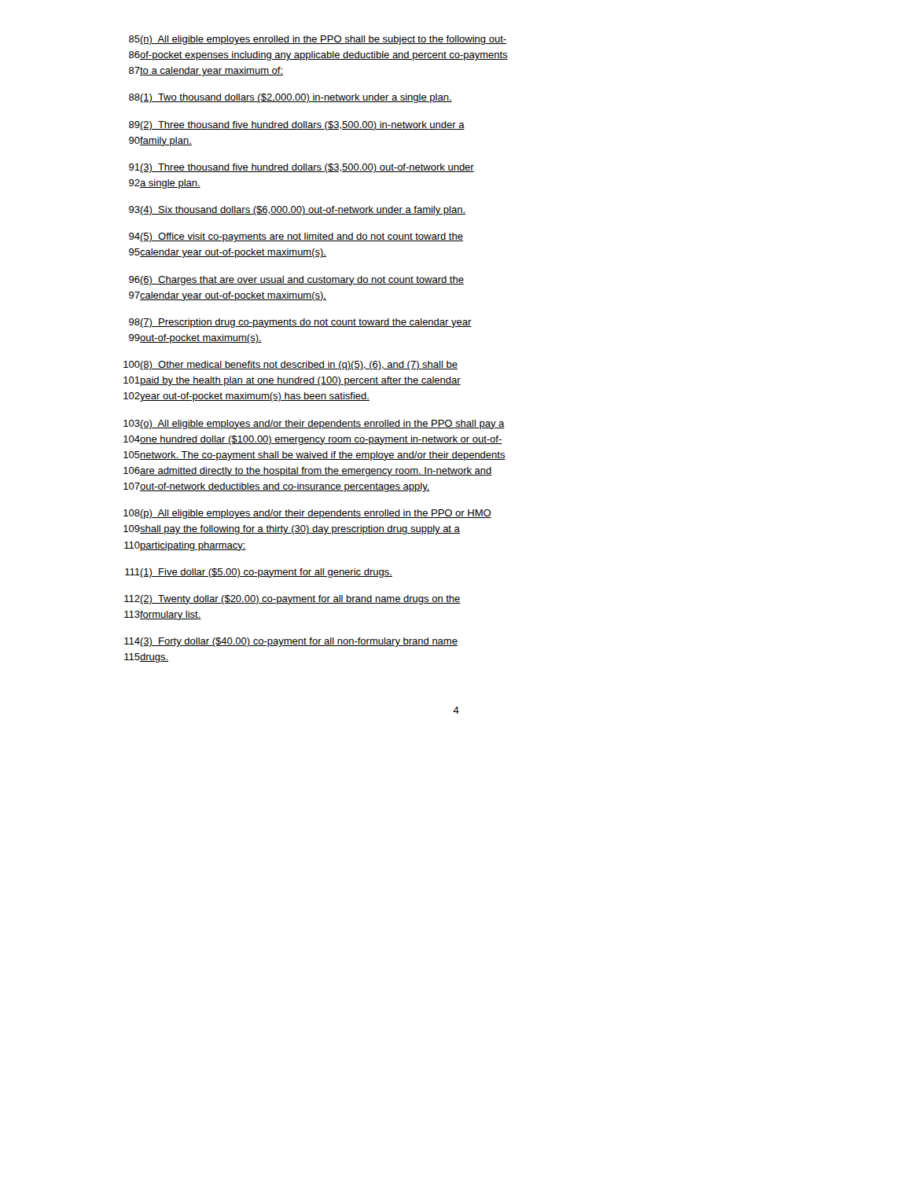| 85 | (n) All eligible employes enrolled in the PPO shall be subject to the following out- |
| 86 | of-pocket expenses including any applicable deductible and percent co-payments |
| 87 | to a calendar year maximum of: |
| 88 | (1) Two thousand dollars ($2,000.00) in-network under a single plan. |
| 89 | (2) Three thousand five hundred dollars ($3,500.00) in-network under a |
| 90 | family plan. |
| 91 | (3) Three thousand five hundred dollars ($3,500.00) out-of-network under |
| 92 | a single plan. |
| 93 | (4) Six thousand dollars ($6,000.00) out-of-network under a family plan. |
| 94 | (5) Office visit co-payments are not limited and do not count toward the |
| 95 | calendar year out-of-pocket maximum(s). |
| 96 | (6) Charges that are over usual and customary do not count toward the |
| 97 | calendar year out-of-pocket maximum(s). |
| 98 | (7) Prescription drug co-payments do not count toward the calendar year |
| 99 | out-of-pocket maximum(s). |
| 100 | (8) Other medical benefits not described in (q)(5), (6), and (7) shall be |
| 101 | paid by the health plan at one hundred (100) percent after the calendar |
| 102 | year out-of-pocket maximum(s) has been satisfied. |
| 103 | (o) All eligible employes and/or their dependents enrolled in the PPO shall pay a |
| 104 | one hundred dollar ($100.00) emergency room co-payment in-network or out-of- |
| 105 | network. The co-payment shall be waived if the employe and/or their dependents |
| 106 | are admitted directly to the hospital from the emergency room. In-network and |
| 107 | out-of-network deductibles and co-insurance percentages apply. |
| 108 | (p) All eligible employes and/or their dependents enrolled in the PPO or HMO |
| 109 | shall pay the following for a thirty (30) day prescription drug supply at a |
| 110 | participating pharmacy: |
| 111 | (1) Five dollar ($5.00) co-payment for all generic drugs. |
| 112 | (2) Twenty dollar ($20.00) co-payment for all brand name drugs on the |
| 113 | formulary list. |
| 114 | (3) Forty dollar ($40.00) co-payment for all non-formulary brand name |
| 115 | drugs. |
4